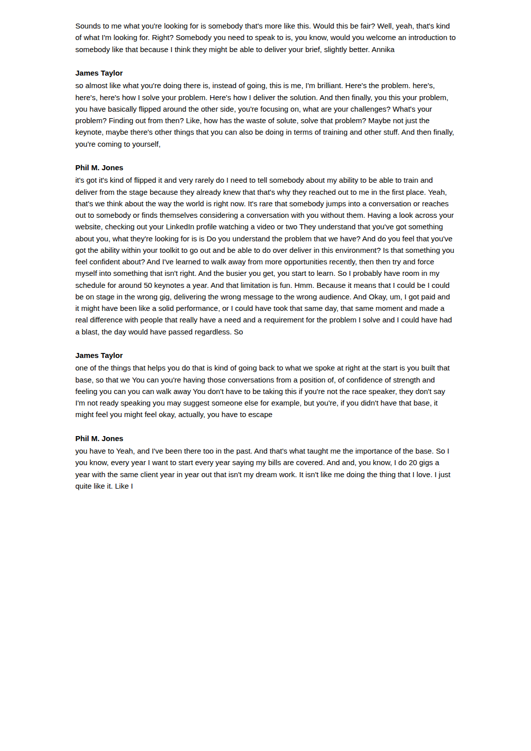Sounds to me what you're looking for is somebody that's more like this. Would this be fair? Well, yeah, that's kind of what I'm looking for. Right? Somebody you need to speak to is, you know, would you welcome an introduction to somebody like that because I think they might be able to deliver your brief, slightly better. Annika
James Taylor
so almost like what you're doing there is, instead of going, this is me, I'm brilliant. Here's the problem. here's, here's, here's how I solve your problem. Here's how I deliver the solution. And then finally, you this your problem, you have basically flipped around the other side, you're focusing on, what are your challenges? What's your problem? Finding out from then? Like, how has the waste of solute, solve that problem? Maybe not just the keynote, maybe there's other things that you can also be doing in terms of training and other stuff. And then finally, you're coming to yourself,
Phil M. Jones
it's got it's kind of flipped it and very rarely do I need to tell somebody about my ability to be able to train and deliver from the stage because they already knew that that's why they reached out to me in the first place. Yeah, that's we think about the way the world is right now. It's rare that somebody jumps into a conversation or reaches out to somebody or finds themselves considering a conversation with you without them. Having a look across your website, checking out your LinkedIn profile watching a video or two They understand that you've got something about you, what they're looking for is is Do you understand the problem that we have? And do you feel that you've got the ability within your toolkit to go out and be able to do over deliver in this environment? Is that something you feel confident about? And I've learned to walk away from more opportunities recently, then then try and force myself into something that isn't right. And the busier you get, you start to learn. So I probably have room in my schedule for around 50 keynotes a year. And that limitation is fun. Hmm. Because it means that I could be I could be on stage in the wrong gig, delivering the wrong message to the wrong audience. And Okay, um, I got paid and it might have been like a solid performance, or I could have took that same day, that same moment and made a real difference with people that really have a need and a requirement for the problem I solve and I could have had a blast, the day would have passed regardless. So
James Taylor
one of the things that helps you do that is kind of going back to what we spoke at right at the start is you built that base, so that we You can you're having those conversations from a position of, of confidence of strength and feeling you can you can walk away You don't have to be taking this if you're not the race speaker, they don't say I'm not ready speaking you may suggest someone else for example, but you're, if you didn't have that base, it might feel you might feel okay, actually, you have to escape
Phil M. Jones
you have to Yeah, and I've been there too in the past. And that's what taught me the importance of the base. So I you know, every year I want to start every year saying my bills are covered. And and, you know, I do 20 gigs a year with the same client year in year out that isn't my dream work. It isn't like me doing the thing that I love. I just quite like it. Like I